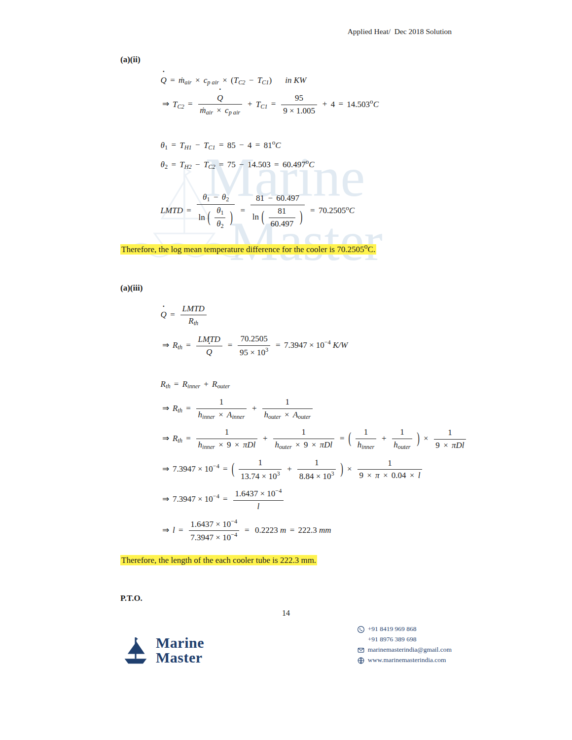Marine
Master
Applied Heat/ Dec 2018 Solution
(a)(ii)
Q = ṁair × cp air × (TC2 − TC1) in KW
⇒ TC2 = Q ṁair × cp air + TC1 = 95 9 × 1.005 + 4 = 14.503oC
θ 1 = TH1 − TC1 = 85 − 4 = 81oC
θ 2 = TH2 − TC2 = 75 − 14.503 = 60.497oC
LMTD = θ 1 − θ 2 ln ( θ 1 θ 2 ) = 81 − 60.497 ln ( 81 60.497 ) = 70.2505oC
Therefore, the log mean temperature difference for the cooler is 70.2505oC.
(a)(iii)
Q = LMTD Rth
⇒ Rth = LMTD Q = 70.2505 95 × 103 = 7.3947 × 10−4 K/W
Rth = Rinner + Router
⇒ Rth = 1 hinner × Ainner + 1 houter × Aouter
⇒ Rth = 1 hinner × 9 × πDl + 1 houter × 9 × πDl = ( 1 hinner + 1 houter ) × 1 9 × πDl
⇒ 7.3947 × 10−4 = ( 1 13.74 × 103 + 1 8.84 × 103 ) × 1 9 × π × 0.04 × l
⇒ 7.3947 × 10−4 = 1.6437 × 10−4 l
⇒ l = 1.6437 × 10−4 7.3947 × 10−4 = 0.2223 m = 222.3 mm
Therefore, the length of the each cooler tube is 222.3 mm.
P.T.O.
14
MarineMaster
+91 8419 969 868
+91 8976 389 698
marinemasterindia@gmail.com
www.marinemasterindia.com